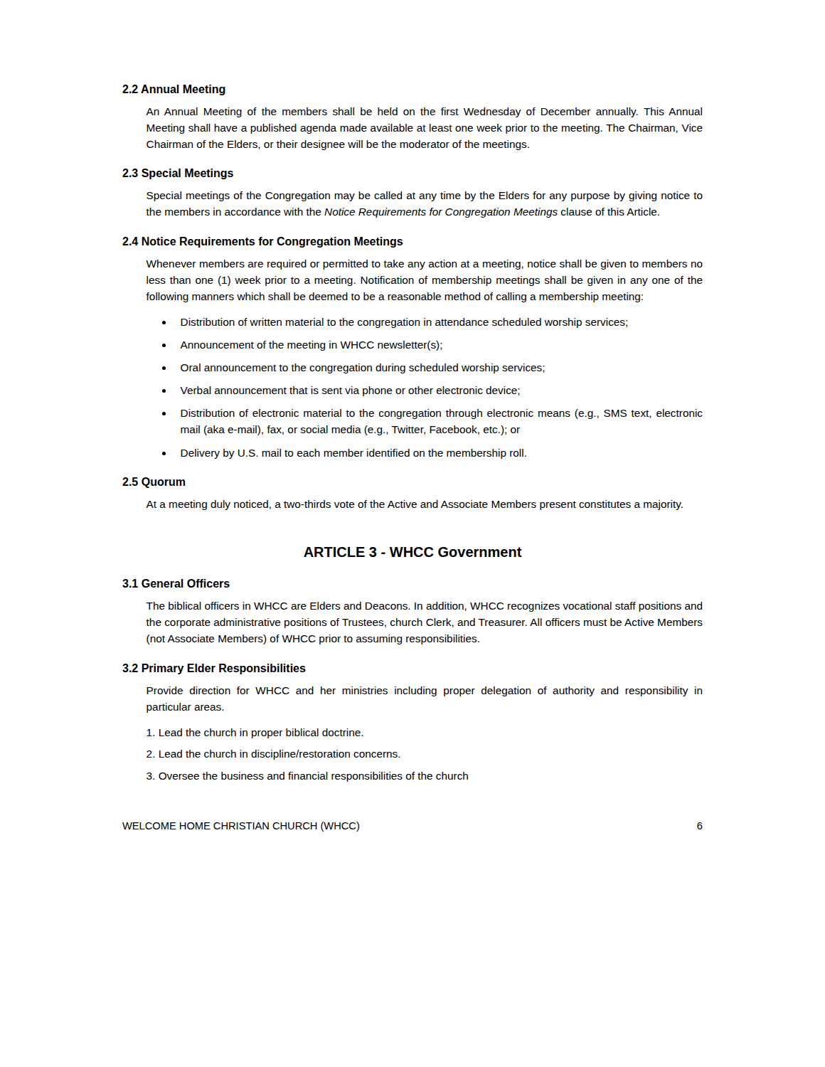2.2 Annual Meeting
An Annual Meeting of the members shall be held on the first Wednesday of December annually. This Annual Meeting shall have a published agenda made available at least one week prior to the meeting. The Chairman, Vice Chairman of the Elders, or their designee will be the moderator of the meetings.
2.3 Special Meetings
Special meetings of the Congregation may be called at any time by the Elders for any purpose by giving notice to the members in accordance with the Notice Requirements for Congregation Meetings clause of this Article.
2.4 Notice Requirements for Congregation Meetings
Whenever members are required or permitted to take any action at a meeting, notice shall be given to members no less than one (1) week prior to a meeting. Notification of membership meetings shall be given in any one of the following manners which shall be deemed to be a reasonable method of calling a membership meeting:
Distribution of written material to the congregation in attendance scheduled worship services;
Announcement of the meeting in WHCC newsletter(s);
Oral announcement to the congregation during scheduled worship services;
Verbal announcement that is sent via phone or other electronic device;
Distribution of electronic material to the congregation through electronic means (e.g., SMS text, electronic mail (aka e-mail), fax, or social media (e.g., Twitter, Facebook, etc.); or
Delivery by U.S. mail to each member identified on the membership roll.
2.5 Quorum
At a meeting duly noticed, a two-thirds vote of the Active and Associate Members present constitutes a majority.
ARTICLE 3 - WHCC Government
3.1 General Officers
The biblical officers in WHCC are Elders and Deacons. In addition, WHCC recognizes vocational staff positions and the corporate administrative positions of Trustees, church Clerk, and Treasurer. All officers must be Active Members (not Associate Members) of WHCC prior to assuming responsibilities.
3.2 Primary Elder Responsibilities
Provide direction for WHCC and her ministries including proper delegation of authority and responsibility in particular areas.
1. Lead the church in proper biblical doctrine.
2. Lead the church in discipline/restoration concerns.
3. Oversee the business and financial responsibilities of the church
WELCOME HOME CHRISTIAN CHURCH (WHCC) 6